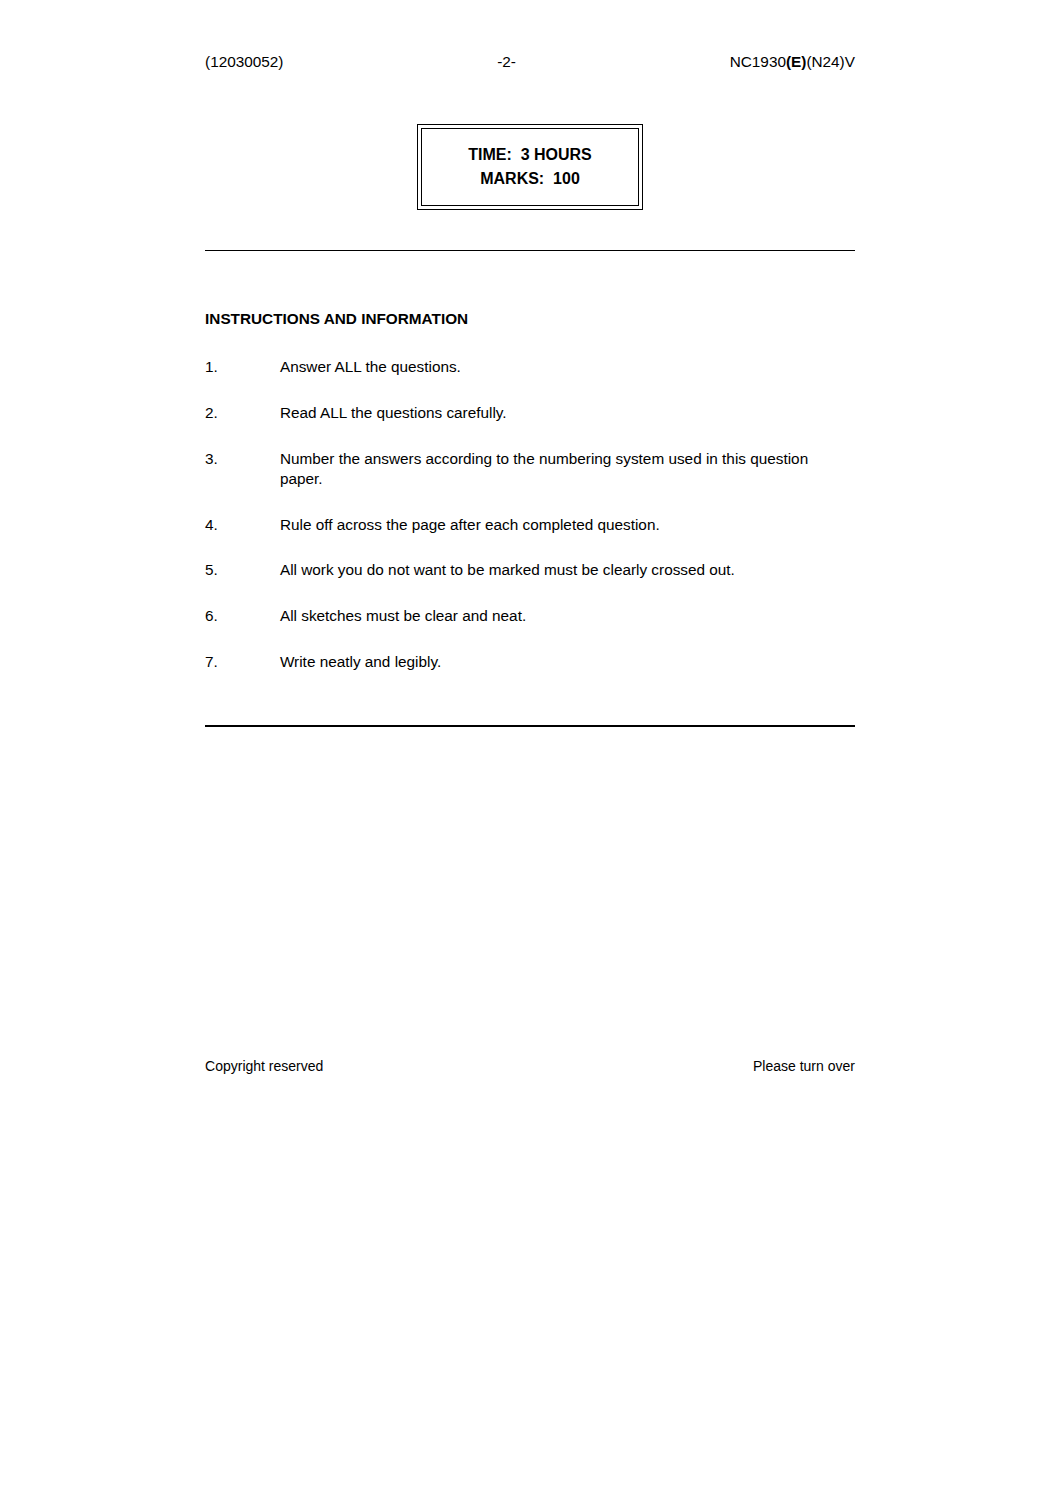(12030052) -2- NC1930(E)(N24)V
TIME: 3 HOURS
MARKS: 100
INSTRUCTIONS AND INFORMATION
1. Answer ALL the questions.
2. Read ALL the questions carefully.
3. Number the answers according to the numbering system used in this question paper.
4. Rule off across the page after each completed question.
5. All work you do not want to be marked must be clearly crossed out.
6. All sketches must be clear and neat.
7. Write neatly and legibly.
Copyright reserved Please turn over